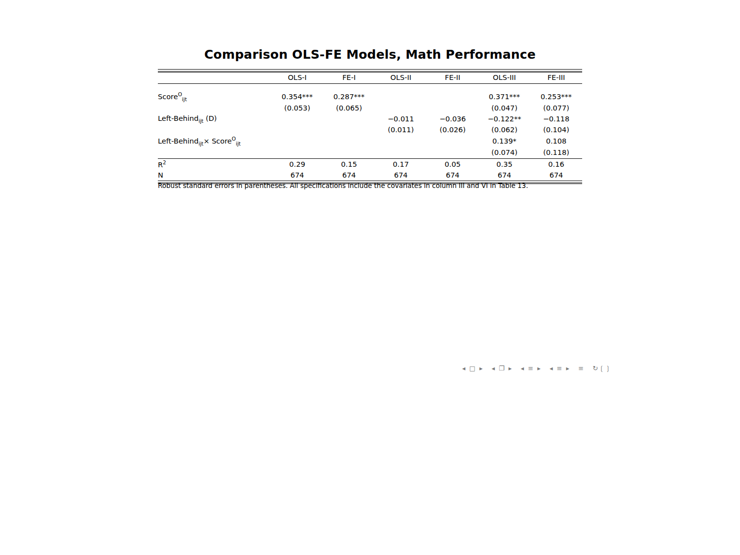Comparison OLS-FE Models, Math Performance
| | OLS-I | FE-I | OLS-II | FE-II | OLS-III | FE-III |
| --- | --- | --- | --- | --- | --- | --- |
| Score O ijt | 0.354*** | 0.287*** | | | 0.371*** | 0.253*** |
| | (0.053) | (0.065) | | | (0.047) | (0.077) |
| Left-Behind ijt (D) | | | −0.011 | −0.036 | −0.122** | −0.118 |
| | | | (0.011) | (0.026) | (0.062) | (0.104) |
| Left-Behind ijt × Score O ijt | | | | | 0.139* | 0.108 |
| | | | | | (0.074) | (0.118) |
| R 2 | 0.29 | 0.15 | 0.17 | 0.05 | 0.35 | 0.16 |
| N | 674 | 674 | 674 | 674 | 674 | 674 |
Robust standard errors in parentheses. All specifications include the covariates in column III and VI in Table 13.
◂ □ ▸ ◂ ❐ ▸ ◂ ≡ ▸ ◂ ≡ ▸ ≡ ↻❲❳